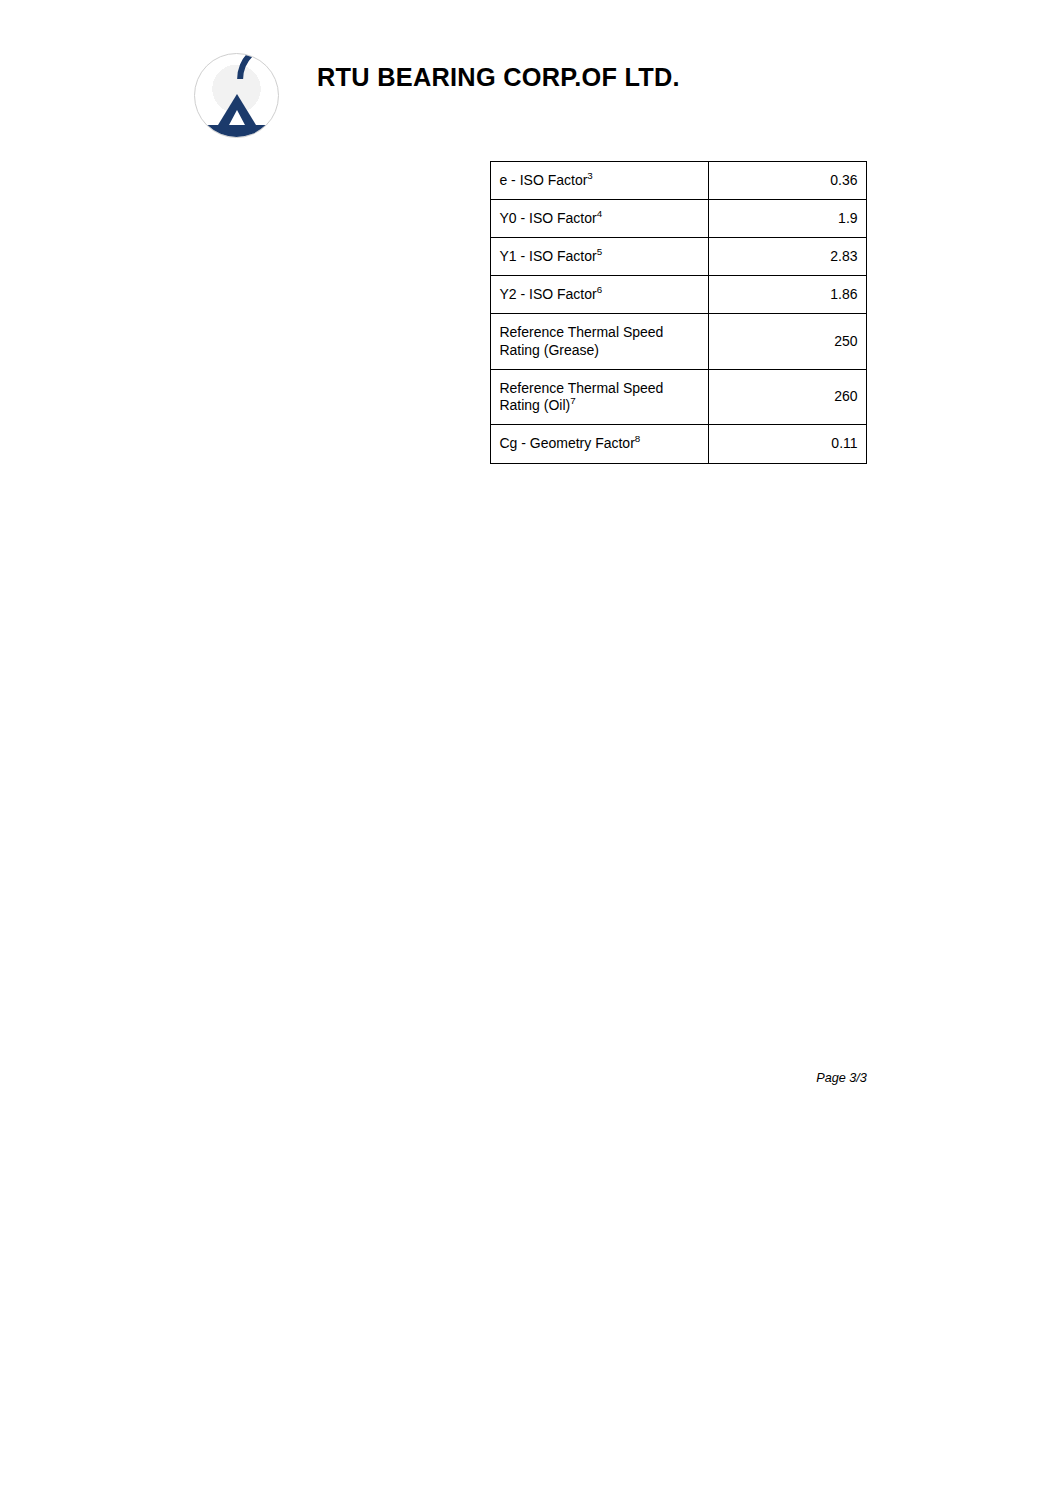RTU BEARING CORP.OF LTD.
| e - ISO Factor 3 | 0.36 |
| Y0 - ISO Factor 4 | 1.9 |
| Y1 - ISO Factor 5 | 2.83 |
| Y2 - ISO Factor 6 | 1.86 |
| Reference Thermal Speed Rating (Grease) | 250 |
| Reference Thermal Speed Rating (Oil) 7 | 260 |
| Cg - Geometry Factor 8 | 0.11 |
Page 3/3